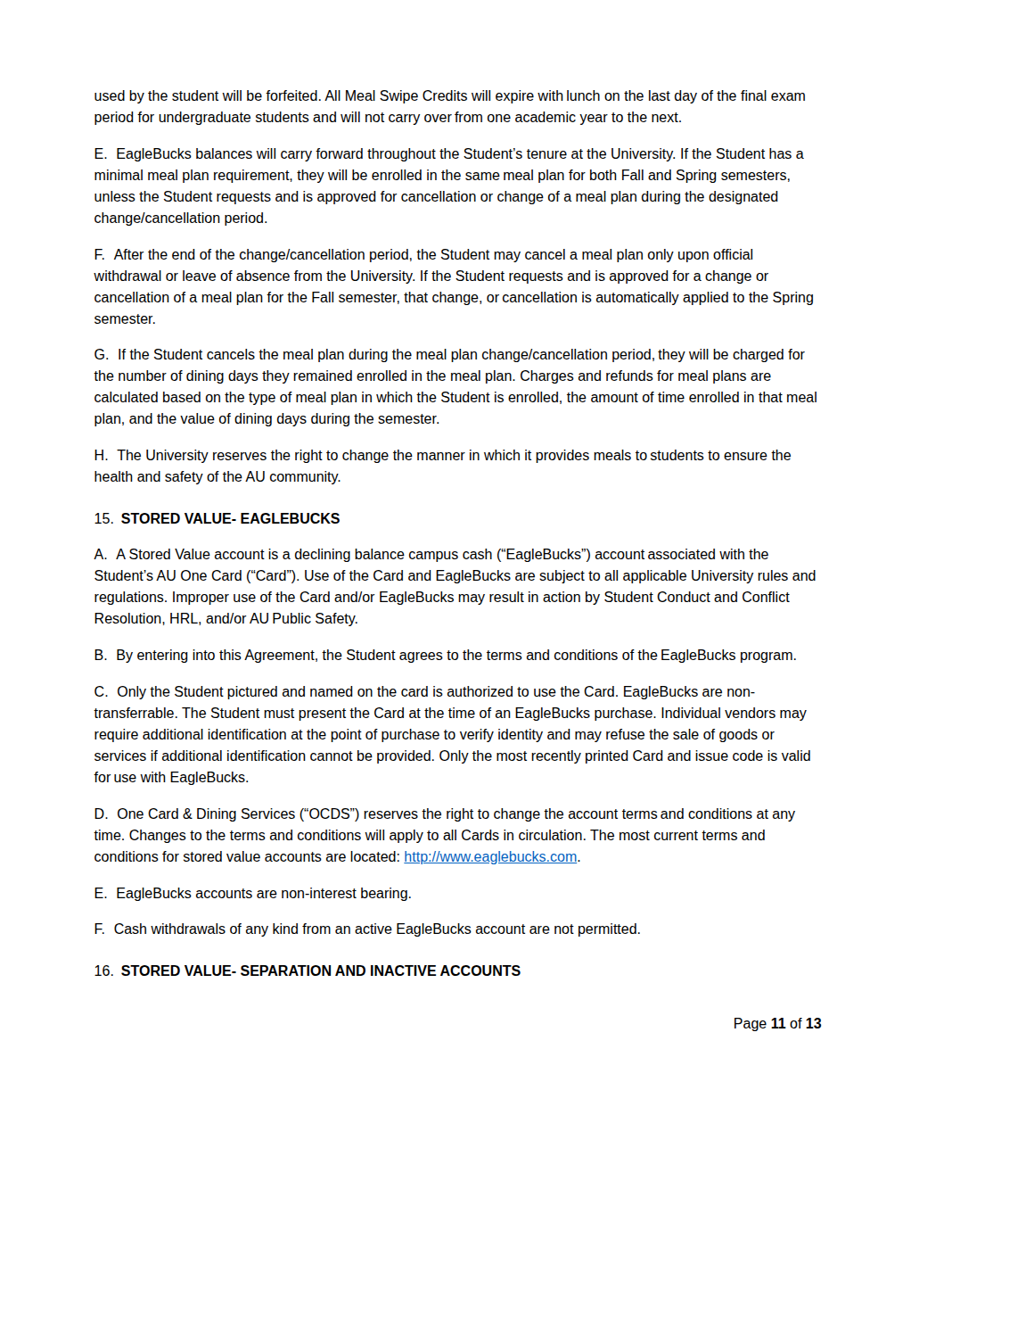used by the student will be forfeited. All Meal Swipe Credits will expire with lunch on the last day of the final exam period for undergraduate students and will not carry over from one academic year to the next.
E. EagleBucks balances will carry forward throughout the Student’s tenure at the University. If the Student has a minimal meal plan requirement, they will be enrolled in the same meal plan for both Fall and Spring semesters, unless the Student requests and is approved for cancellation or change of a meal plan during the designated change/cancellation period.
F. After the end of the change/cancellation period, the Student may cancel a meal plan only upon official withdrawal or leave of absence from the University. If the Student requests and is approved for a change or cancellation of a meal plan for the Fall semester, that change, or cancellation is automatically applied to the Spring semester.
G. If the Student cancels the meal plan during the meal plan change/cancellation period, they will be charged for the number of dining days they remained enrolled in the meal plan. Charges and refunds for meal plans are calculated based on the type of meal plan in which the Student is enrolled, the amount of time enrolled in that meal plan, and the value of dining days during the semester.
H. The University reserves the right to change the manner in which it provides meals to students to ensure the health and safety of the AU community.
15. STORED VALUE- EAGLEBUCKS
A. A Stored Value account is a declining balance campus cash (“EagleBucks”) account associated with the Student’s AU One Card (“Card”). Use of the Card and EagleBucks are subject to all applicable University rules and regulations. Improper use of the Card and/or EagleBucks may result in action by Student Conduct and Conflict Resolution, HRL, and/or AU Public Safety.
B. By entering into this Agreement, the Student agrees to the terms and conditions of the EagleBucks program.
C. Only the Student pictured and named on the card is authorized to use the Card. EagleBucks are non-transferrable. The Student must present the Card at the time of an EagleBucks purchase. Individual vendors may require additional identification at the point of purchase to verify identity and may refuse the sale of goods or services if additional identification cannot be provided. Only the most recently printed Card and issue code is valid for use with EagleBucks.
D. One Card & Dining Services (“OCDS”) reserves the right to change the account terms and conditions at any time. Changes to the terms and conditions will apply to all Cards in circulation. The most current terms and conditions for stored value accounts are located: http://www.eaglebucks.com.
E. EagleBucks accounts are non-interest bearing.
F. Cash withdrawals of any kind from an active EagleBucks account are not permitted.
16. STORED VALUE- SEPARATION AND INACTIVE ACCOUNTS
Page 11 of 13